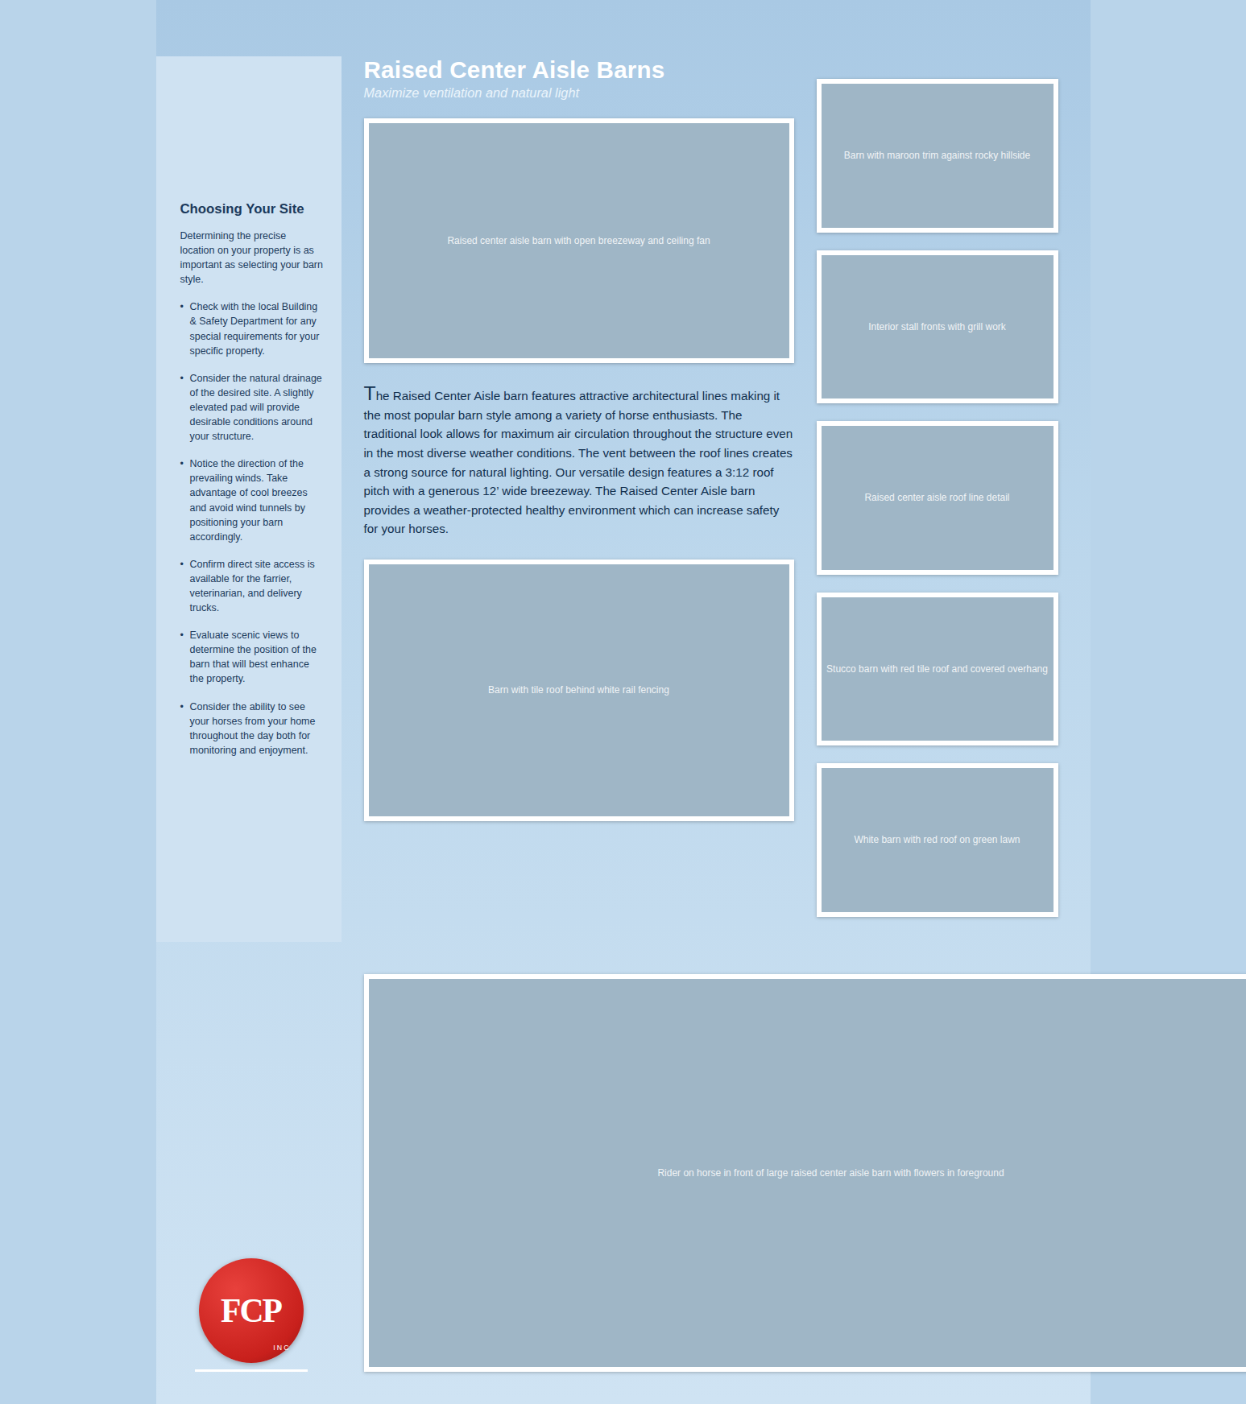Choosing Your Site
Determining the precise location on your property is as important as selecting your barn style.
Check with the local Building & Safety Department for any special requirements for your specific property.
Consider the natural drainage of the desired site. A slightly elevated pad will provide desirable conditions around your structure.
Notice the direction of the prevailing winds. Take advantage of cool breezes and avoid wind tunnels by positioning your barn accordingly.
Confirm direct site access is available for the farrier, veterinarian, and delivery trucks.
Evaluate scenic views to determine the position of the barn that will best enhance the property.
Consider the ability to see your horses from your home throughout the day both for monitoring and enjoyment.
Raised Center Aisle Barns
Maximize ventilation and natural light
The Raised Center Aisle barn features attractive architectural lines making it the most popular barn style among a variety of horse enthusiasts. The traditional look allows for maximum air circulation throughout the structure even in the most diverse weather conditions. The vent between the roof lines creates a strong source for natural lighting. Our versatile design features a 3:12 roof pitch with a generous 12’ wide breezeway. The Raised Center Aisle barn provides a weather-protected healthy environment which can increase safety for your horses.
FCP INC